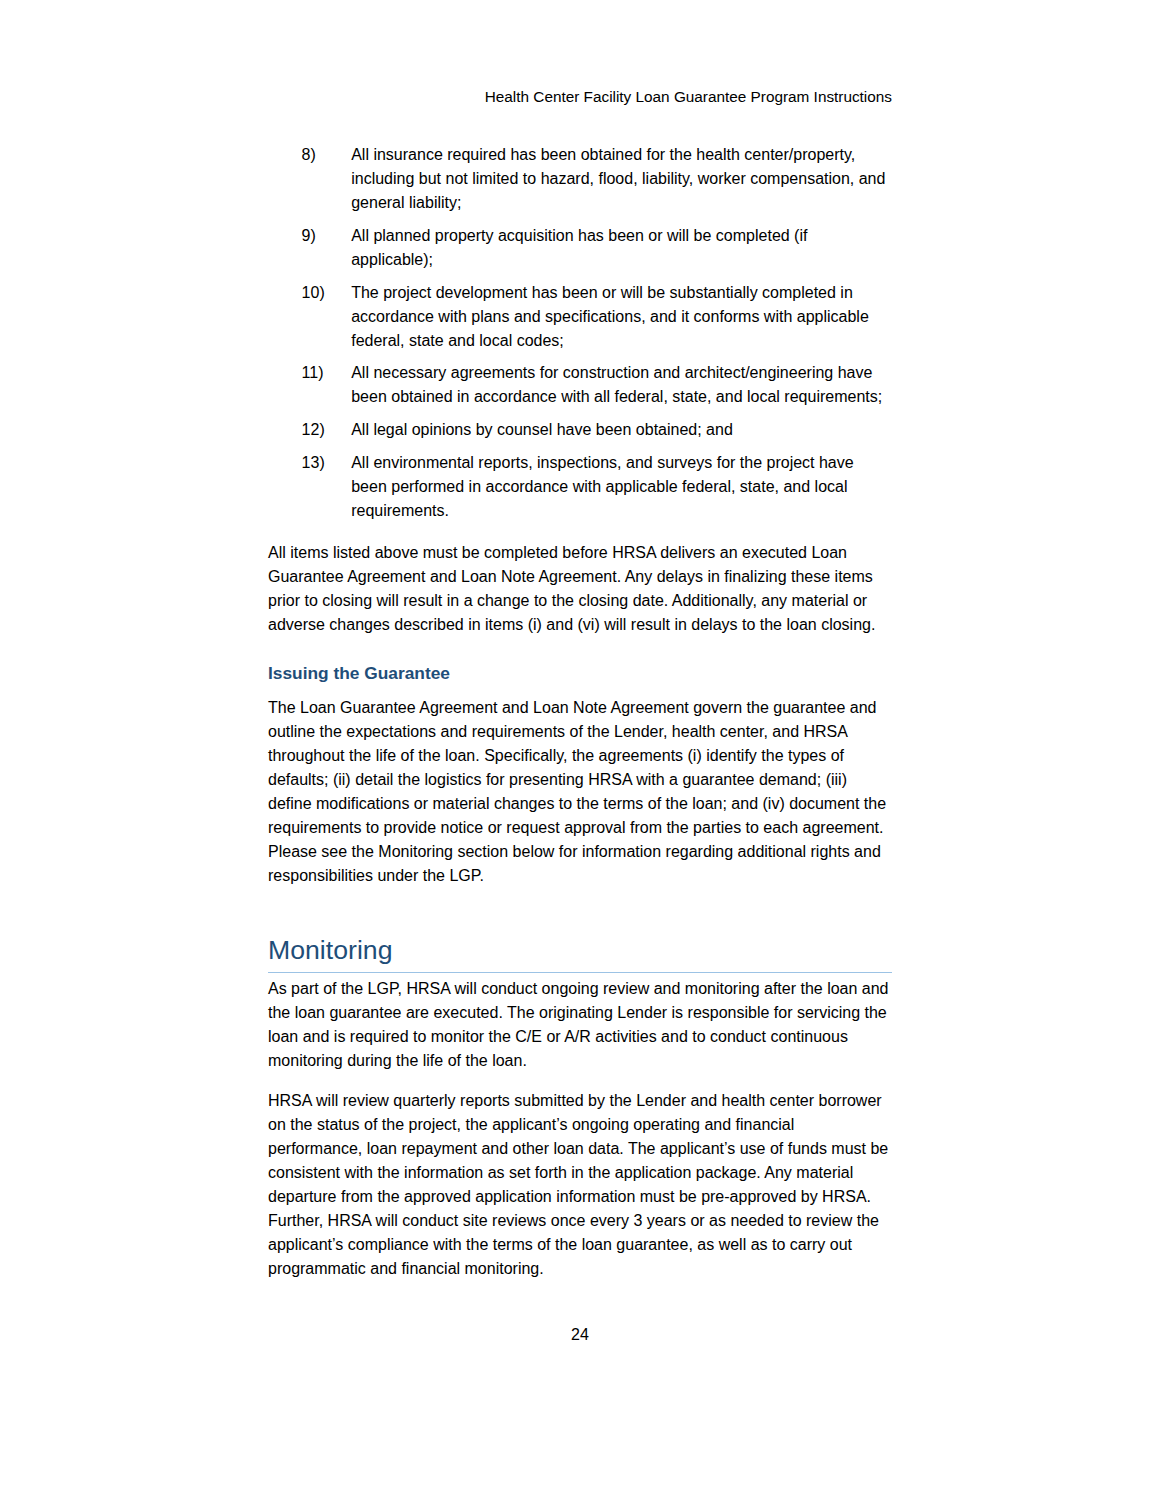Health Center Facility Loan Guarantee Program Instructions
8) All insurance required has been obtained for the health center/property, including but not limited to hazard, flood, liability, worker compensation, and general liability;
9) All planned property acquisition has been or will be completed (if applicable);
10) The project development has been or will be substantially completed in accordance with plans and specifications, and it conforms with applicable federal, state and local codes;
11) All necessary agreements for construction and architect/engineering have been obtained in accordance with all federal, state, and local requirements;
12) All legal opinions by counsel have been obtained; and
13) All environmental reports, inspections, and surveys for the project have been performed in accordance with applicable federal, state, and local requirements.
All items listed above must be completed before HRSA delivers an executed Loan Guarantee Agreement and Loan Note Agreement. Any delays in finalizing these items prior to closing will result in a change to the closing date. Additionally, any material or adverse changes described in items (i) and (vi) will result in delays to the loan closing.
Issuing the Guarantee
The Loan Guarantee Agreement and Loan Note Agreement govern the guarantee and outline the expectations and requirements of the Lender, health center, and HRSA throughout the life of the loan. Specifically, the agreements (i) identify the types of defaults; (ii) detail the logistics for presenting HRSA with a guarantee demand; (iii) define modifications or material changes to the terms of the loan; and (iv) document the requirements to provide notice or request approval from the parties to each agreement. Please see the Monitoring section below for information regarding additional rights and responsibilities under the LGP.
Monitoring
As part of the LGP, HRSA will conduct ongoing review and monitoring after the loan and the loan guarantee are executed. The originating Lender is responsible for servicing the loan and is required to monitor the C/E or A/R activities and to conduct continuous monitoring during the life of the loan.
HRSA will review quarterly reports submitted by the Lender and health center borrower on the status of the project, the applicant’s ongoing operating and financial performance, loan repayment and other loan data. The applicant’s use of funds must be consistent with the information as set forth in the application package. Any material departure from the approved application information must be pre-approved by HRSA. Further, HRSA will conduct site reviews once every 3 years or as needed to review the applicant’s compliance with the terms of the loan guarantee, as well as to carry out programmatic and financial monitoring.
24